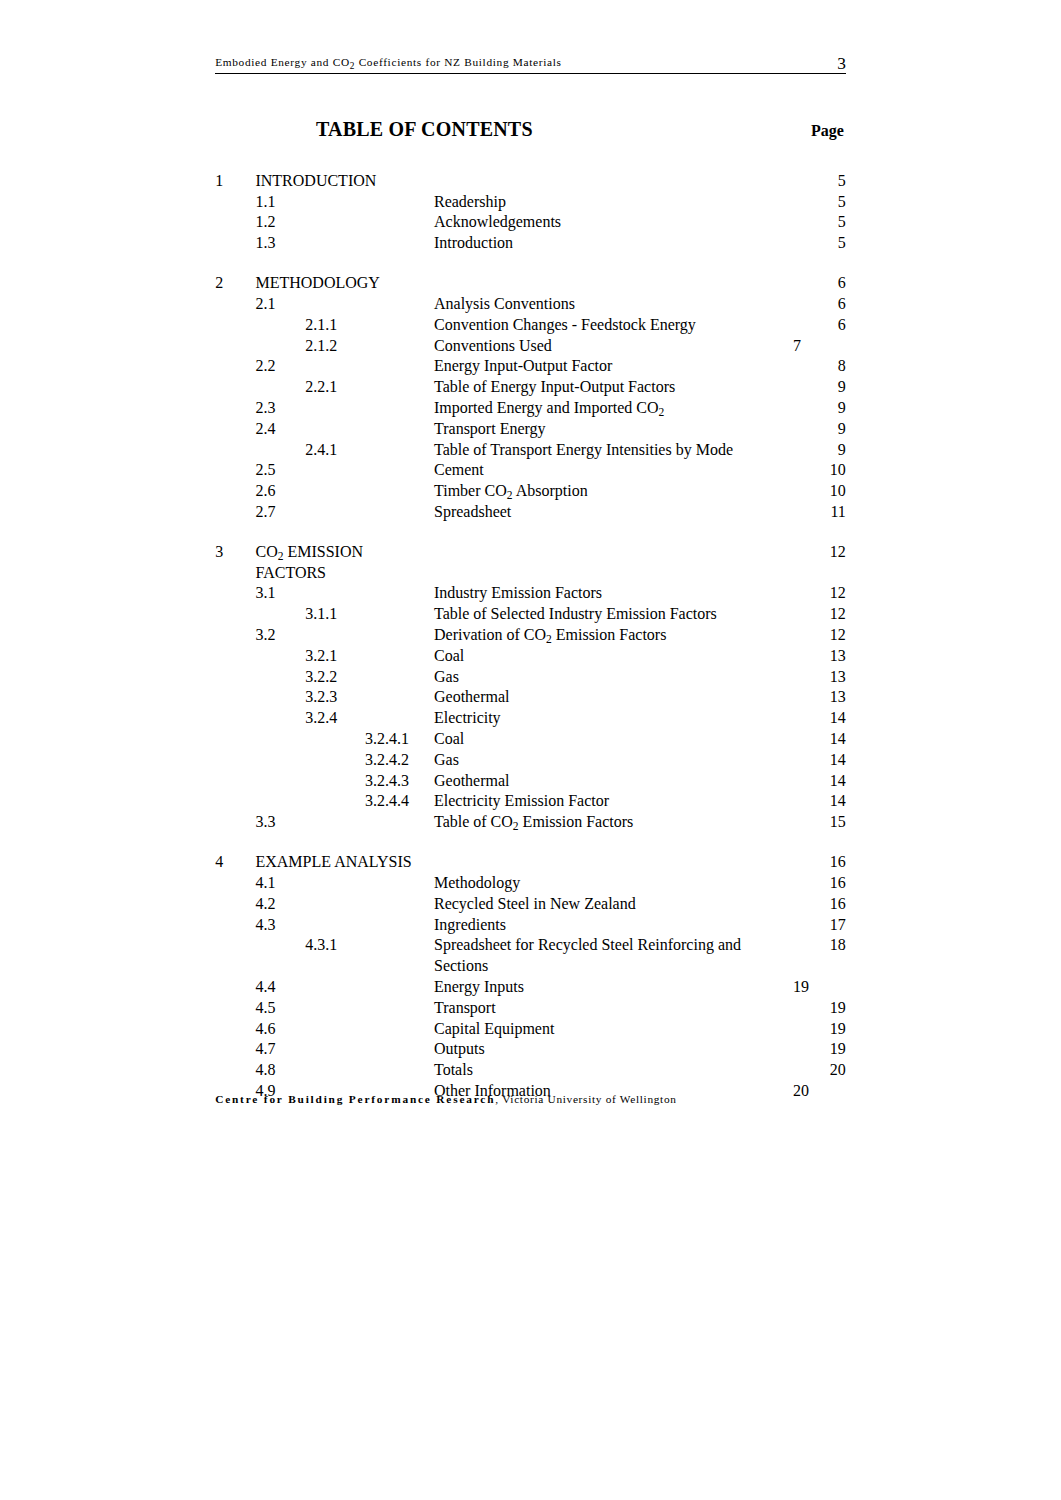Embodied Energy and CO2 Coefficients for NZ Building Materials
3
TABLE OF CONTENTS
Page
| 1 | INTRODUCTION | | 5 |
| | 1.1 | | | Readership | 5 |
| | 1.2 | | | Acknowledgements | 5 |
| | 1.3 | | | Introduction | 5 |
| 2 | METHODOLOGY | | 6 |
| | 2.1 | | | Analysis Conventions | 6 |
| | | 2.1.1 | Convention Changes - Feedstock Energy | 6 |
| | | 2.1.2 | Conventions Used | 7 |
| | 2.2 | | | Energy Input-Output Factor | 8 |
| | | 2.2.1 | Table of Energy Input-Output Factors | 9 |
| | 2.3 | | | Imported Energy and Imported CO 2 | 9 |
| | 2.4 | | | Transport Energy | 9 |
| | | 2.4.1 | Table of Transport Energy Intensities by Mode | 9 |
| | 2.5 | | | Cement | 10 |
| | 2.6 | | | Timber CO 2 Absorption | 10 |
| | 2.7 | | | Spreadsheet | 11 |
| 3 | CO 2 EMISSION FACTORS | | 12 |
| | 3.1 | | | Industry Emission Factors | 12 |
| | | 3.1.1 | Table of Selected Industry Emission Factors | 12 |
| | 3.2 | | | Derivation of CO 2 Emission Factors | 12 |
| | | 3.2.1 | Coal | 13 |
| | | 3.2.2 | Gas | 13 |
| | | 3.2.3 | Geothermal | 13 |
| | | 3.2.4 | Electricity | 14 |
| | | | 3.2.4.1 | Coal | 14 |
| | | | 3.2.4.2 | Gas | 14 |
| | | | 3.2.4.3 | Geothermal | 14 |
| | | | 3.2.4.4 | Electricity Emission Factor | 14 |
| | 3.3 | | | Table of CO 2 Emission Factors | 15 |
| 4 | EXAMPLE ANALYSIS | | 16 |
| | 4.1 | | | Methodology | 16 |
| | 4.2 | | | Recycled Steel in New Zealand | 16 |
| | 4.3 | | | Ingredients | 17 |
| | | 4.3.1 | Spreadsheet for Recycled Steel Reinforcing and Sections | 18 |
| | 4.4 | | | Energy Inputs | 19 |
| | 4.5 | | | Transport | 19 |
| | 4.6 | | | Capital Equipment | 19 |
| | 4.7 | | | Outputs | 19 |
| | 4.8 | | | Totals | 20 |
| | 4.9 | | | Other Information | 20 |
Centre for Building Performance Research, Victoria University of Wellington